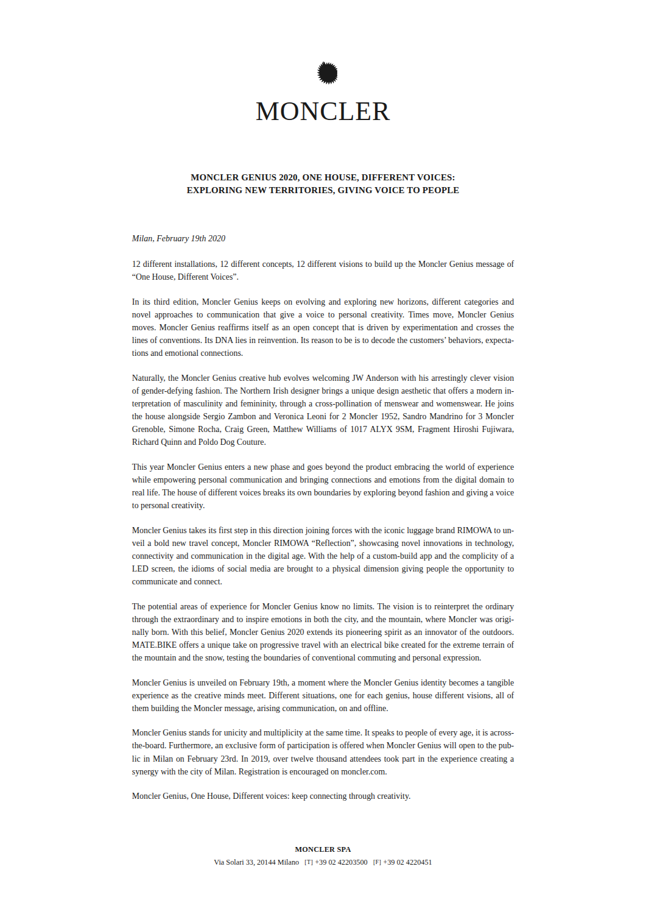MONCLER
Moncler Genius 2020, One House, Different Voices:
Exploring New Territories, Giving Voice to People
Milan, February 19th 2020
12 different installations, 12 different concepts, 12 different visions to build up the Moncler Genius message of “One House, Different Voices”.
In its third edition, Moncler Genius keeps on evolving and exploring new horizons, different categories and novel approaches to communication that give a voice to personal creativity. Times move, Moncler Genius moves. Moncler Genius reaffirms itself as an open concept that is driven by experimentation and crosses the lines of conventions. Its DNA lies in reinvention. Its reason to be is to decode the customers’ behaviors, expectations and emotional connections.
Naturally, the Moncler Genius creative hub evolves welcoming JW Anderson with his arrestingly clever vision of gender-defying fashion. The Northern Irish designer brings a unique design aesthetic that offers a modern interpretation of masculinity and femininity, through a cross-pollination of menswear and womenswear. He joins the house alongside Sergio Zambon and Veronica Leoni for 2 Moncler 1952, Sandro Mandrino for 3 Moncler Grenoble, Simone Rocha, Craig Green, Matthew Williams of 1017 ALYX 9SM, Fragment Hiroshi Fujiwara, Richard Quinn and Poldo Dog Couture.
This year Moncler Genius enters a new phase and goes beyond the product embracing the world of experience while empowering personal communication and bringing connections and emotions from the digital domain to real life. The house of different voices breaks its own boundaries by exploring beyond fashion and giving a voice to personal creativity.
Moncler Genius takes its first step in this direction joining forces with the iconic luggage brand RIMOWA to unveil a bold new travel concept, Moncler RIMOWA “Reflection”, showcasing novel innovations in technology, connectivity and communication in the digital age. With the help of a custom-build app and the complicity of a LED screen, the idioms of social media are brought to a physical dimension giving people the opportunity to communicate and connect.
The potential areas of experience for Moncler Genius know no limits. The vision is to reinterpret the ordinary through the extraordinary and to inspire emotions in both the city, and the mountain, where Moncler was originally born. With this belief, Moncler Genius 2020 extends its pioneering spirit as an innovator of the outdoors. MATE.BIKE offers a unique take on progressive travel with an electrical bike created for the extreme terrain of the mountain and the snow, testing the boundaries of conventional commuting and personal expression.
Moncler Genius is unveiled on February 19th, a moment where the Moncler Genius identity becomes a tangible experience as the creative minds meet. Different situations, one for each genius, house different visions, all of them building the Moncler message, arising communication, on and offline.
Moncler Genius stands for unicity and multiplicity at the same time. It speaks to people of every age, it is across-the-board. Furthermore, an exclusive form of participation is offered when Moncler Genius will open to the public in Milan on February 23rd. In 2019, over twelve thousand attendees took part in the experience creating a synergy with the city of Milan. Registration is encouraged on moncler.com.
Moncler Genius, One House, Different voices: keep connecting through creativity.
MONCLER SPA
Via Solari 33, 20144 Milano [T] +39 02 42203500 [F] +39 02 4220451